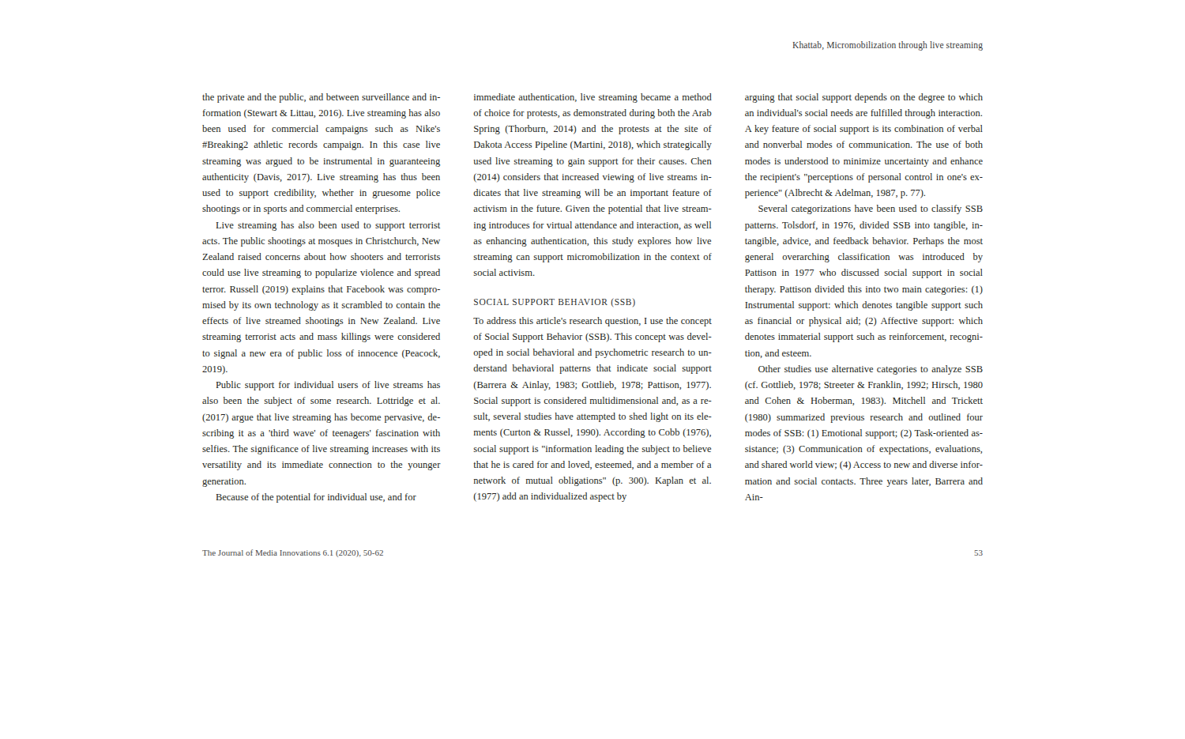Khattab, Micromobilization through live streaming
the private and the public, and between surveillance and information (Stewart & Littau, 2016). Live streaming has also been used for commercial campaigns such as Nike's #Breaking2 athletic records campaign. In this case live streaming was argued to be instrumental in guaranteeing authenticity (Davis, 2017). Live streaming has thus been used to support credibility, whether in gruesome police shootings or in sports and commercial enterprises.
Live streaming has also been used to support terrorist acts. The public shootings at mosques in Christchurch, New Zealand raised concerns about how shooters and terrorists could use live streaming to popularize violence and spread terror. Russell (2019) explains that Facebook was compromised by its own technology as it scrambled to contain the effects of live streamed shootings in New Zealand. Live streaming terrorist acts and mass killings were considered to signal a new era of public loss of innocence (Peacock, 2019).
Public support for individual users of live streams has also been the subject of some research. Lottridge et al. (2017) argue that live streaming has become pervasive, describing it as a 'third wave' of teenagers' fascination with selfies. The significance of live streaming increases with its versatility and its immediate connection to the younger generation.
Because of the potential for individual use, and for
immediate authentication, live streaming became a method of choice for protests, as demonstrated during both the Arab Spring (Thorburn, 2014) and the protests at the site of Dakota Access Pipeline (Martini, 2018), which strategically used live streaming to gain support for their causes. Chen (2014) considers that increased viewing of live streams indicates that live streaming will be an important feature of activism in the future. Given the potential that live streaming introduces for virtual attendance and interaction, as well as enhancing authentication, this study explores how live streaming can support micromobilization in the context of social activism.
Social support behavior (SSB)
To address this article's research question, I use the concept of Social Support Behavior (SSB). This concept was developed in social behavioral and psychometric research to understand behavioral patterns that indicate social support (Barrera & Ainlay, 1983; Gottlieb, 1978; Pattison, 1977). Social support is considered multidimensional and, as a result, several studies have attempted to shed light on its elements (Curton & Russel, 1990). According to Cobb (1976), social support is "information leading the subject to believe that he is cared for and loved, esteemed, and a member of a network of mutual obligations" (p. 300). Kaplan et al. (1977) add an individualized aspect by
arguing that social support depends on the degree to which an individual's social needs are fulfilled through interaction. A key feature of social support is its combination of verbal and nonverbal modes of communication. The use of both modes is understood to minimize uncertainty and enhance the recipient's "perceptions of personal control in one's experience" (Albrecht & Adelman, 1987, p. 77).
Several categorizations have been used to classify SSB patterns. Tolsdorf, in 1976, divided SSB into tangible, intangible, advice, and feedback behavior. Perhaps the most general overarching classification was introduced by Pattison in 1977 who discussed social support in social therapy. Pattison divided this into two main categories: (1) Instrumental support: which denotes tangible support such as financial or physical aid; (2) Affective support: which denotes immaterial support such as reinforcement, recognition, and esteem.
Other studies use alternative categories to analyze SSB (cf. Gottlieb, 1978; Streeter & Franklin, 1992; Hirsch, 1980 and Cohen & Hoberman, 1983). Mitchell and Trickett (1980) summarized previous research and outlined four modes of SSB: (1) Emotional support; (2) Task-oriented assistance; (3) Communication of expectations, evaluations, and shared world view; (4) Access to new and diverse information and social contacts. Three years later, Barrera and Ain-
The Journal of Media Innovations 6.1 (2020), 50-62 53